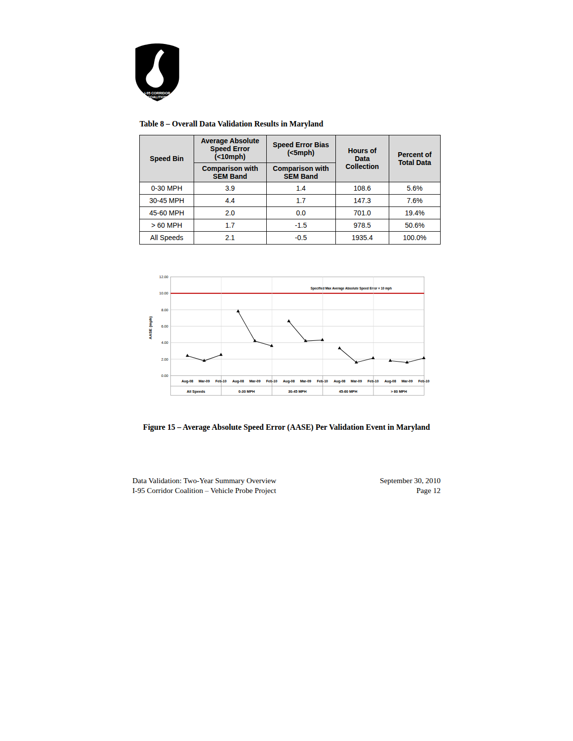I-95 CORRIDOR COALITION
Table 8 – Overall Data Validation Results in Maryland
| Speed Bin | Average Absolute Speed Error (<10mph) | Speed Error Bias (<5mph) | Hours of Data Collection | Percent of Total Data |
| --- | --- | --- | --- | --- |
| Comparison with SEM Band | Comparison with SEM Band |
| 0-30 MPH | 3.9 | 1.4 | 108.6 | 5.6% |
| 30-45 MPH | 4.4 | 1.7 | 147.3 | 7.6% |
| 45-60 MPH | 2.0 | 0.0 | 701.0 | 19.4% |
| > 60 MPH | 1.7 | -1.5 | 978.5 | 50.6% |
| All Speeds | 2.1 | -0.5 | 1935.4 | 100.0% |
12.00 10.00 8.00 6.00 4.00 2.00 0.00 AASE (mph) Specified Max Average Absolute Speed Error = 10 mph Aug-08 Mar-09 Feb-10 Aug-08 Mar-09 Feb-10 Aug-08 Mar-09 Feb-10 Aug-08 Mar-09 Feb-10 Aug-08 Mar-09 Feb-10 All Speeds 0-30 MPH 30-45 MPH 45-60 MPH > 60 MPH
Figure 15 – Average Absolute Speed Error (AASE) Per Validation Event in Maryland
Data Validation: Two-Year Summary Overview
September 30, 2010
I-95 Corridor Coalition – Vehicle Probe Project
Page 12